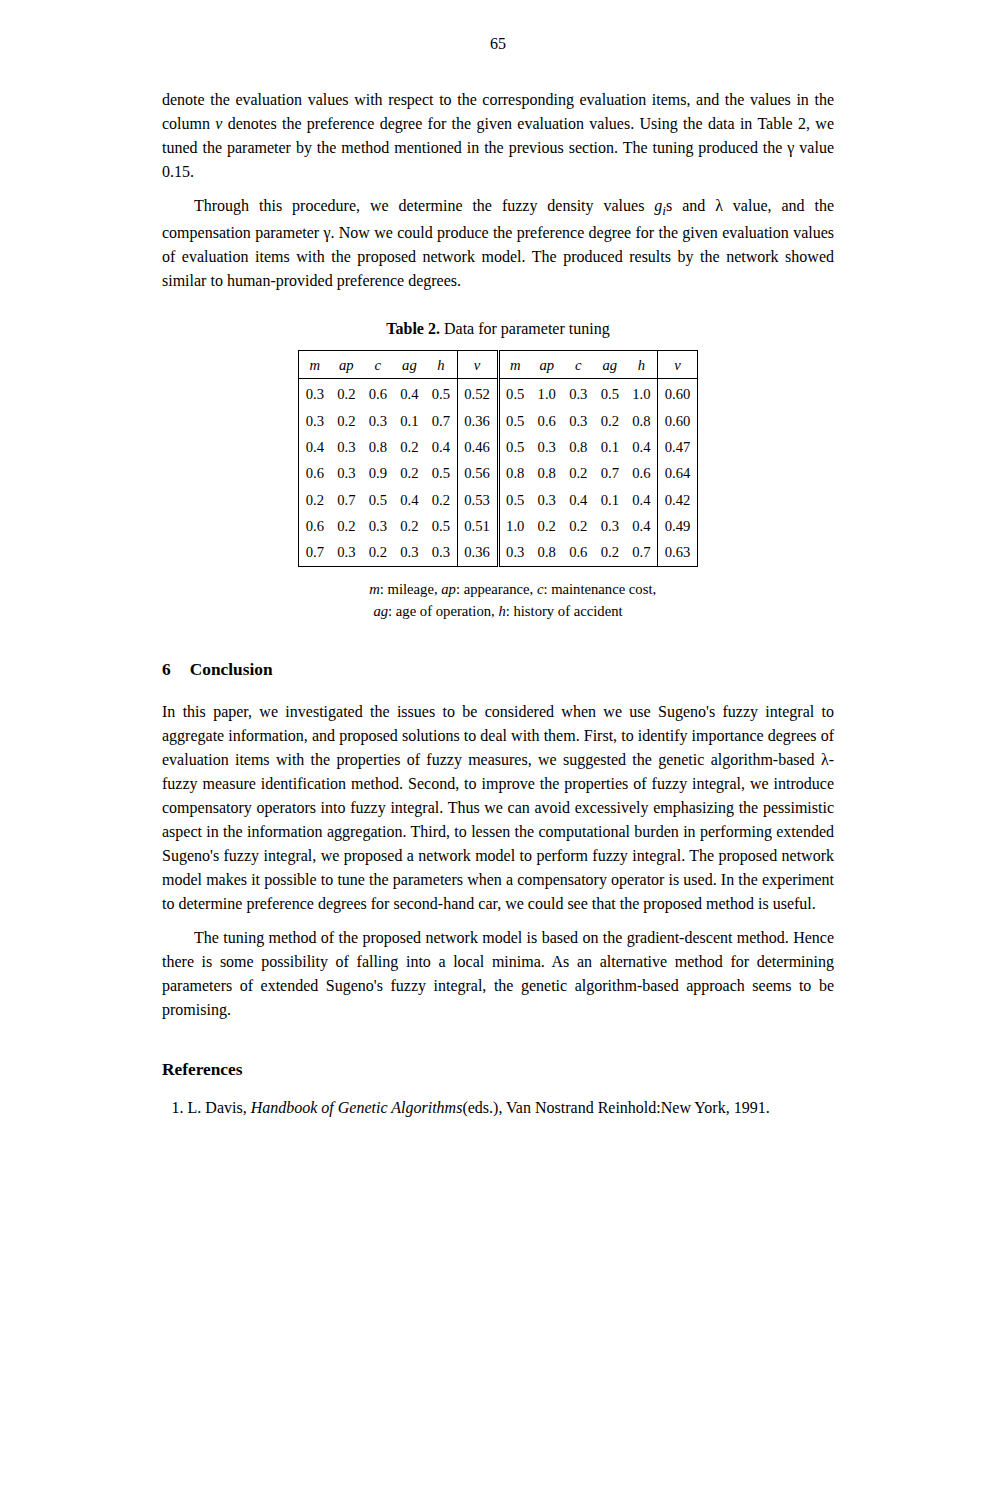65
denote the evaluation values with respect to the corresponding evaluation items, and the values in the column v denotes the preference degree for the given evaluation values. Using the data in Table 2, we tuned the parameter by the method mentioned in the previous section. The tuning produced the γ value 0.15.
Through this procedure, we determine the fuzzy density values gis and λ value, and the compensation parameter γ. Now we could produce the preference degree for the given evaluation values of evaluation items with the proposed network model. The produced results by the network showed similar to human-provided preference degrees.
Table 2. Data for parameter tuning
| m | ap | c | ag | h | v | m | ap | c | ag | h | v |
| --- | --- | --- | --- | --- | --- | --- | --- | --- | --- | --- | --- |
| 0.3 | 0.2 | 0.6 | 0.4 | 0.5 | 0.52 | 0.5 | 1.0 | 0.3 | 0.5 | 1.0 | 0.60 |
| 0.3 | 0.2 | 0.3 | 0.1 | 0.7 | 0.36 | 0.5 | 0.6 | 0.3 | 0.2 | 0.8 | 0.60 |
| 0.4 | 0.3 | 0.8 | 0.2 | 0.4 | 0.46 | 0.5 | 0.3 | 0.8 | 0.1 | 0.4 | 0.47 |
| 0.6 | 0.3 | 0.9 | 0.2 | 0.5 | 0.56 | 0.8 | 0.8 | 0.2 | 0.7 | 0.6 | 0.64 |
| 0.2 | 0.7 | 0.5 | 0.4 | 0.2 | 0.53 | 0.5 | 0.3 | 0.4 | 0.1 | 0.4 | 0.42 |
| 0.6 | 0.2 | 0.3 | 0.2 | 0.5 | 0.51 | 1.0 | 0.2 | 0.2 | 0.3 | 0.4 | 0.49 |
| 0.7 | 0.3 | 0.2 | 0.3 | 0.3 | 0.36 | 0.3 | 0.8 | 0.6 | 0.2 | 0.7 | 0.63 |
m: mileage, ap: appearance, c: maintenance cost,
ag: age of operation, h: history of accident
6 Conclusion
In this paper, we investigated the issues to be considered when we use Sugeno's fuzzy integral to aggregate information, and proposed solutions to deal with them. First, to identify importance degrees of evaluation items with the properties of fuzzy measures, we suggested the genetic algorithm-based λ-fuzzy measure identification method. Second, to improve the properties of fuzzy integral, we introduce compensatory operators into fuzzy integral. Thus we can avoid excessively emphasizing the pessimistic aspect in the information aggregation. Third, to lessen the computational burden in performing extended Sugeno's fuzzy integral, we proposed a network model to perform fuzzy integral. The proposed network model makes it possible to tune the parameters when a compensatory operator is used. In the experiment to determine preference degrees for second-hand car, we could see that the proposed method is useful.
The tuning method of the proposed network model is based on the gradient-descent method. Hence there is some possibility of falling into a local minima. As an alternative method for determining parameters of extended Sugeno's fuzzy integral, the genetic algorithm-based approach seems to be promising.
References
L. Davis, Handbook of Genetic Algorithms(eds.), Van Nostrand Reinhold:New York, 1991.